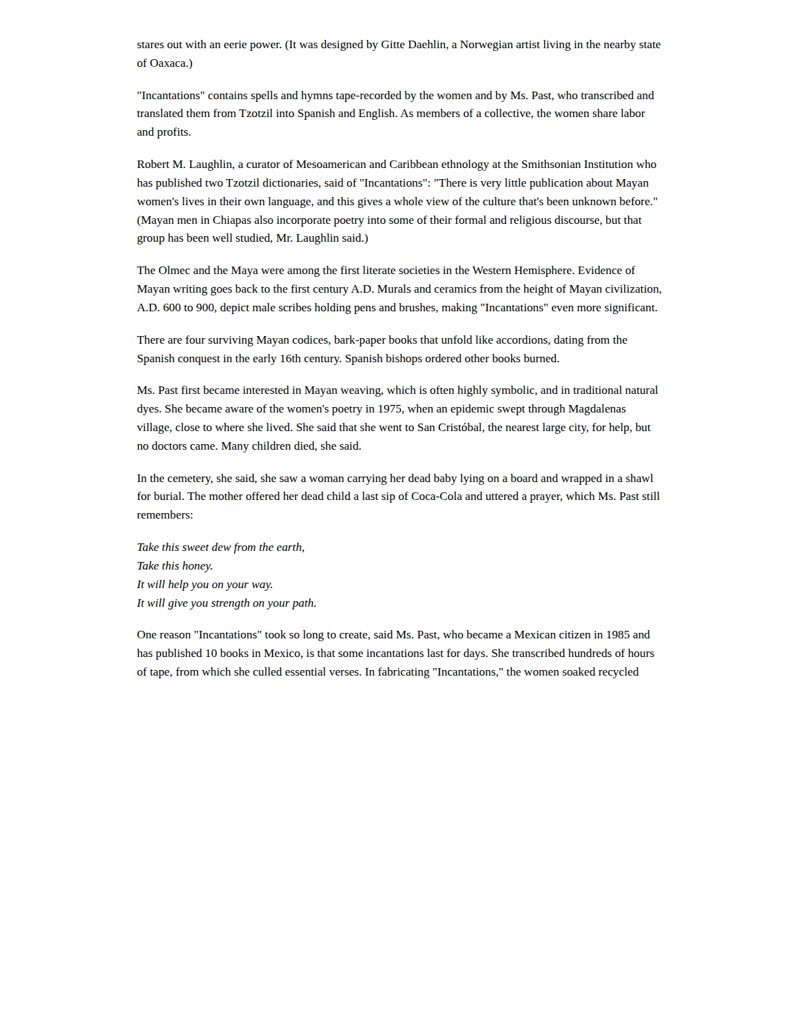stares out with an eerie power. (It was designed by Gitte Daehlin, a Norwegian artist living in the nearby state of Oaxaca.)
"Incantations" contains spells and hymns tape-recorded by the women and by Ms. Past, who transcribed and translated them from Tzotzil into Spanish and English. As members of a collective, the women share labor and profits.
Robert M. Laughlin, a curator of Mesoamerican and Caribbean ethnology at the Smithsonian Institution who has published two Tzotzil dictionaries, said of "Incantations": "There is very little publication about Mayan women's lives in their own language, and this gives a whole view of the culture that's been unknown before."(Mayan men in Chiapas also incorporate poetry into some of their formal and religious discourse, but that group has been well studied, Mr. Laughlin said.)
The Olmec and the Maya were among the first literate societies in the Western Hemisphere. Evidence of Mayan writing goes back to the first century A.D. Murals and ceramics from the height of Mayan civilization, A.D. 600 to 900, depict male scribes holding pens and brushes, making "Incantations" even more significant.
There are four surviving Mayan codices, bark-paper books that unfold like accordions, dating from the Spanish conquest in the early 16th century. Spanish bishops ordered other books burned.
Ms. Past first became interested in Mayan weaving, which is often highly symbolic, and in traditional natural dyes. She became aware of the women's poetry in 1975, when an epidemic swept through Magdalenas village, close to where she lived. She said that she went to San Cristóbal, the nearest large city, for help, but no doctors came. Many children died, she said.
In the cemetery, she said, she saw a woman carrying her dead baby lying on a board and wrapped in a shawl for burial. The mother offered her dead child a last sip of Coca-Cola and uttered a prayer, which Ms. Past still remembers:
Take this sweet dew from the earth,
Take this honey.
It will help you on your way.
It will give you strength on your path.
One reason "Incantations" took so long to create, said Ms. Past, who became a Mexican citizen in 1985 and has published 10 books in Mexico, is that some incantations last for days. She transcribed hundreds of hours of tape, from which she culled essential verses. In fabricating "Incantations," the women soaked recycled